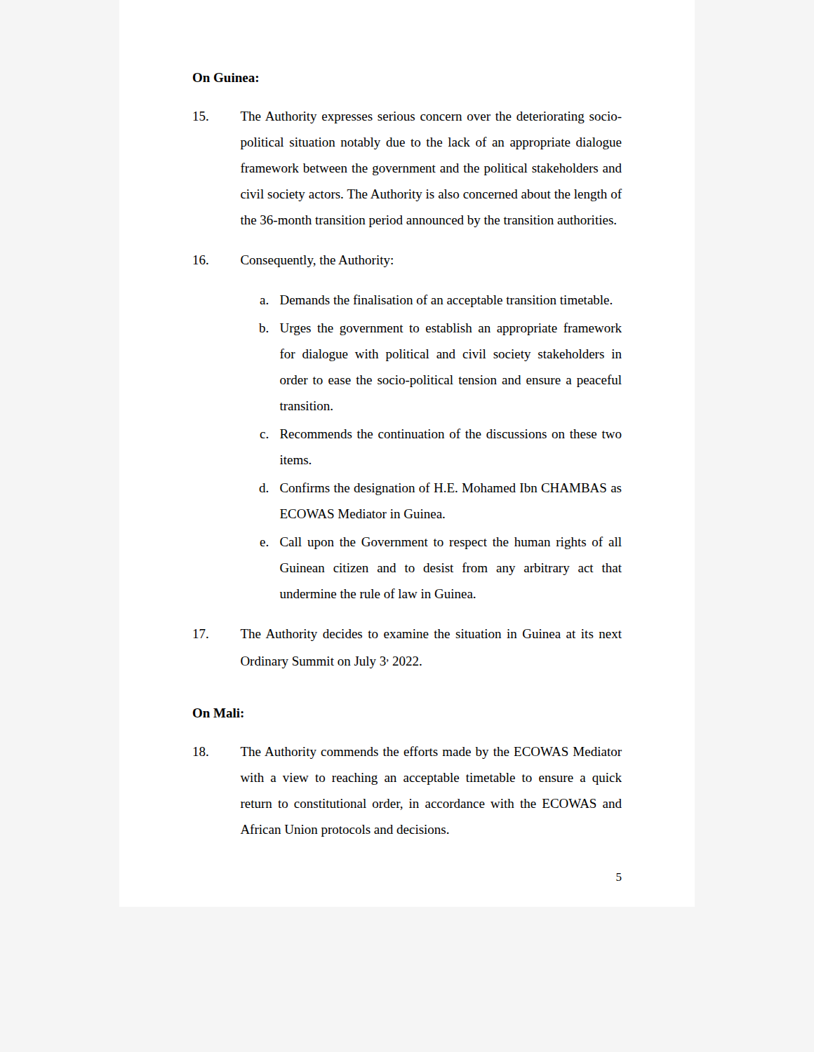On Guinea:
15. The Authority expresses serious concern over the deteriorating socio-political situation notably due to the lack of an appropriate dialogue framework between the government and the political stakeholders and civil society actors. The Authority is also concerned about the length of the 36-month transition period announced by the transition authorities.
16. Consequently, the Authority:
Demands the finalisation of an acceptable transition timetable.
Urges the government to establish an appropriate framework for dialogue with political and civil society stakeholders in order to ease the socio-political tension and ensure a peaceful transition.
Recommends the continuation of the discussions on these two items.
Confirms the designation of H.E. Mohamed Ibn CHAMBAS as ECOWAS Mediator in Guinea.
Call upon the Government to respect the human rights of all Guinean citizen and to desist from any arbitrary act that undermine the rule of law in Guinea.
17. The Authority decides to examine the situation in Guinea at its next Ordinary Summit on July 3, 2022.
On Mali:
18. The Authority commends the efforts made by the ECOWAS Mediator with a view to reaching an acceptable timetable to ensure a quick return to constitutional order, in accordance with the ECOWAS and African Union protocols and decisions.
5